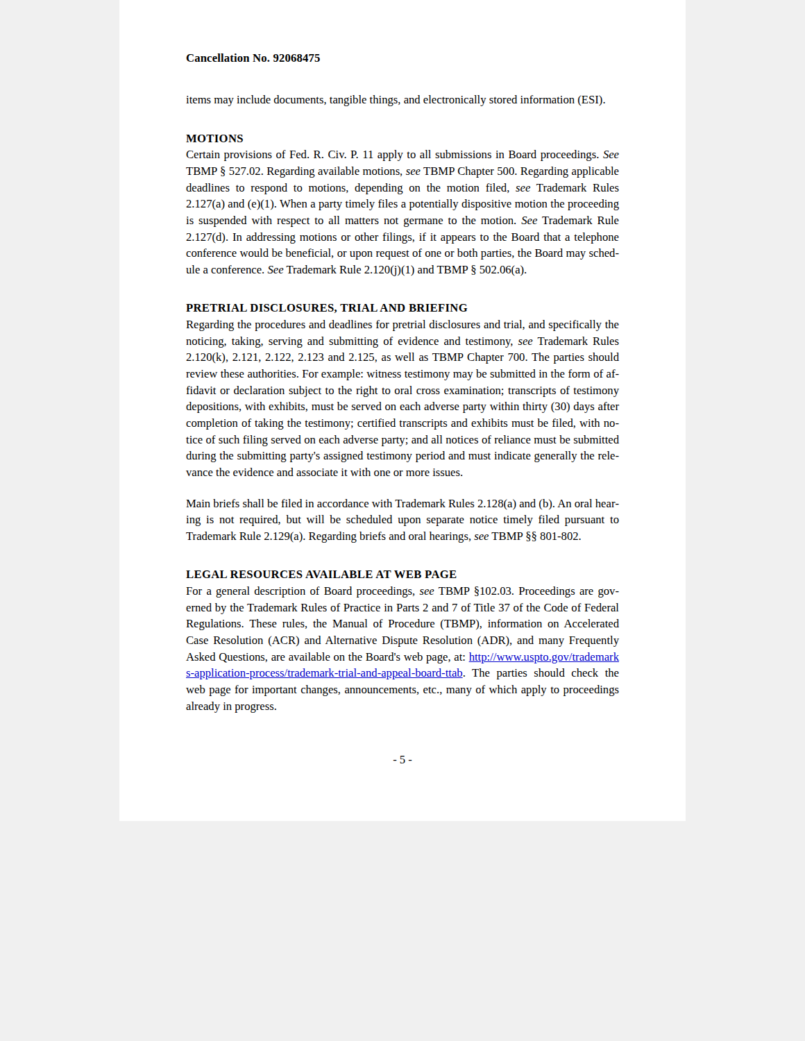Cancellation No. 92068475
items may include documents, tangible things, and electronically stored information (ESI).
MOTIONS
Certain provisions of Fed. R. Civ. P. 11 apply to all submissions in Board proceedings. See TBMP § 527.02. Regarding available motions, see TBMP Chapter 500. Regarding applicable deadlines to respond to motions, depending on the motion filed, see Trademark Rules 2.127(a) and (e)(1). When a party timely files a potentially dispositive motion the proceeding is suspended with respect to all matters not germane to the motion. See Trademark Rule 2.127(d). In addressing motions or other filings, if it appears to the Board that a telephone conference would be beneficial, or upon request of one or both parties, the Board may schedule a conference. See Trademark Rule 2.120(j)(1) and TBMP § 502.06(a).
PRETRIAL DISCLOSURES, TRIAL AND BRIEFING
Regarding the procedures and deadlines for pretrial disclosures and trial, and specifically the noticing, taking, serving and submitting of evidence and testimony, see Trademark Rules 2.120(k), 2.121, 2.122, 2.123 and 2.125, as well as TBMP Chapter 700. The parties should review these authorities. For example: witness testimony may be submitted in the form of affidavit or declaration subject to the right to oral cross examination; transcripts of testimony depositions, with exhibits, must be served on each adverse party within thirty (30) days after completion of taking the testimony; certified transcripts and exhibits must be filed, with notice of such filing served on each adverse party; and all notices of reliance must be submitted during the submitting party's assigned testimony period and must indicate generally the relevance the evidence and associate it with one or more issues.
Main briefs shall be filed in accordance with Trademark Rules 2.128(a) and (b). An oral hearing is not required, but will be scheduled upon separate notice timely filed pursuant to Trademark Rule 2.129(a). Regarding briefs and oral hearings, see TBMP §§ 801-802.
LEGAL RESOURCES AVAILABLE AT WEB PAGE
For a general description of Board proceedings, see TBMP §102.03. Proceedings are governed by the Trademark Rules of Practice in Parts 2 and 7 of Title 37 of the Code of Federal Regulations. These rules, the Manual of Procedure (TBMP), information on Accelerated Case Resolution (ACR) and Alternative Dispute Resolution (ADR), and many Frequently Asked Questions, are available on the Board's web page, at: http://www.uspto.gov/trademarks-application-process/trademark-trial-and-appeal-board-ttab. The parties should check the web page for important changes, announcements, etc., many of which apply to proceedings already in progress.
- 5 -